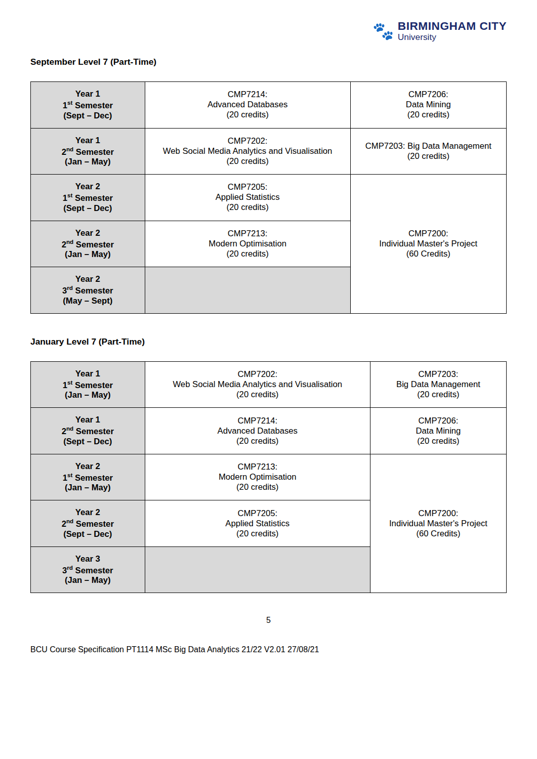🐾
BIRMINGHAM CITY
University
September Level 7 (Part-Time)
| Year 1 1 st Semester (Sept – Dec) | CMP7214: Advanced Databases (20 credits) | CMP7206: Data Mining (20 credits) |
| Year 1 2 nd Semester (Jan – May) | CMP7202: Web Social Media Analytics and Visualisation (20 credits) | CMP7203: Big Data Management (20 credits) |
| Year 2 1 st Semester (Sept – Dec) | CMP7205: Applied Statistics (20 credits) | CMP7200: Individual Master's Project (60 Credits) |
| Year 2 2 nd Semester (Jan – May) | CMP7213: Modern Optimisation (20 credits) |
| Year 2 3 rd Semester (May – Sept) | |
January Level 7 (Part-Time)
| Year 1 1 st Semester (Jan – May) | CMP7202: Web Social Media Analytics and Visualisation (20 credits) | CMP7203: Big Data Management (20 credits) |
| Year 1 2 nd Semester (Sept – Dec) | CMP7214: Advanced Databases (20 credits) | CMP7206: Data Mining (20 credits) |
| Year 2 1 st Semester (Jan – May) | CMP7213: Modern Optimisation (20 credits) | CMP7200: Individual Master's Project (60 Credits) |
| Year 2 2 nd Semester (Sept – Dec) | CMP7205: Applied Statistics (20 credits) |
| Year 3 3 rd Semester (Jan – May) | |
5
BCU Course Specification PT1114 MSc Big Data Analytics 21/22 V2.01 27/08/21